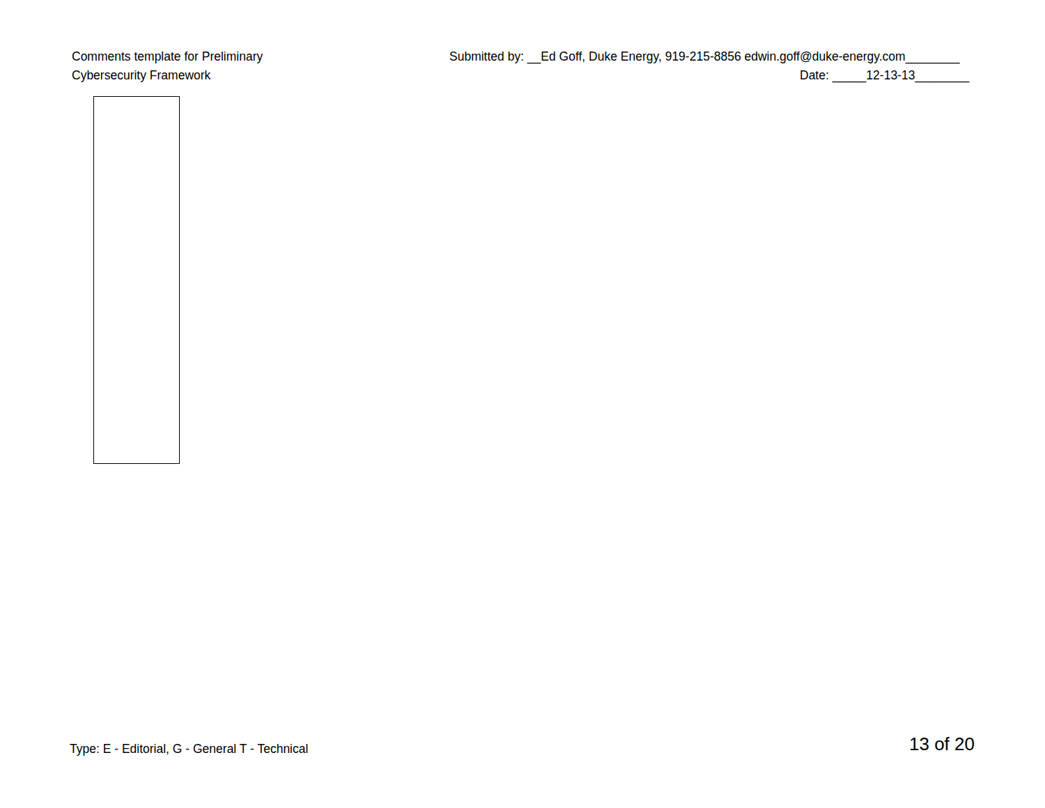Comments template for Preliminary
Cybersecurity Framework
Submitted by: __Ed Goff, Duke Energy, 919-215-8856 edwin.goff@duke-energy.com________
Date: _____12-13-13________
Type: E - Editorial, G - General T - Technical
13 of 20